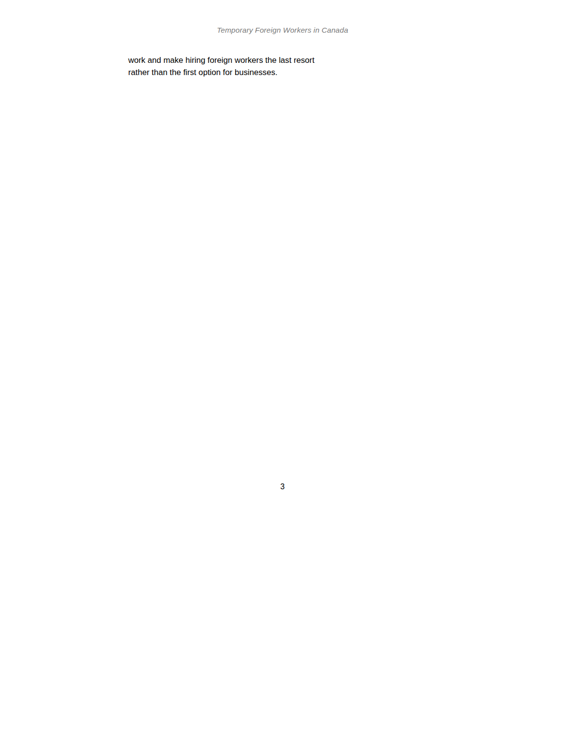Temporary Foreign Workers in Canada
work and make hiring foreign workers the last resort rather than the first option for businesses.
3